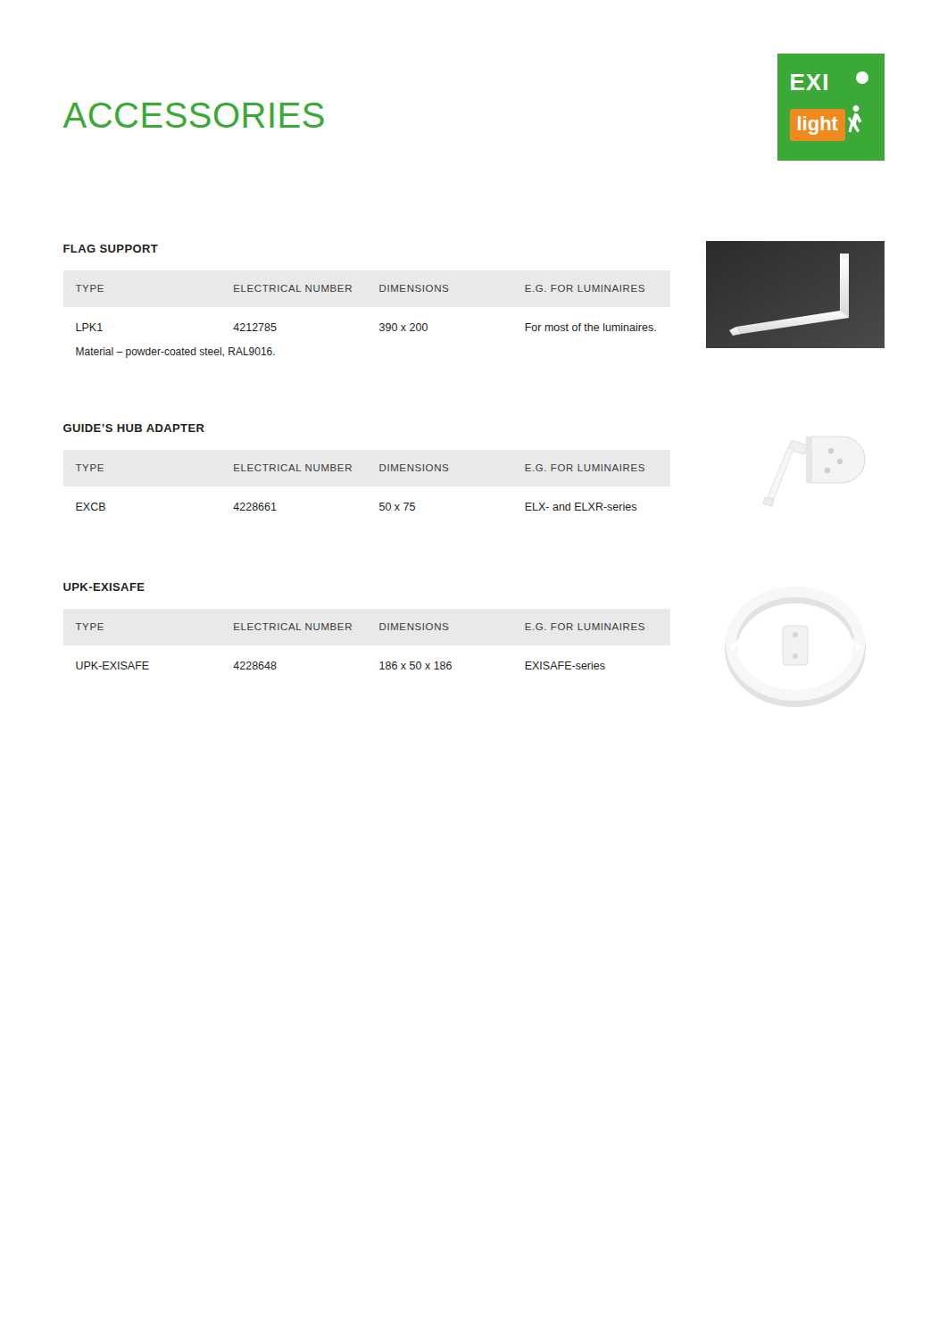ACCESSORIES
EXI light
Flag support
| Type | Electrical number | Dimensions | E.g. for luminaires |
| --- | --- | --- | --- |
| LPK1 | 4212785 | 390 x 200 | For most of the luminaires. |
| Material – powder-coated steel, RAL9016. |
Guide’s hub adapter
| Type | Electrical number | Dimensions | E.g. for luminaires |
| --- | --- | --- | --- |
| EXCB | 4228661 | 50 x 75 | ELX- and ELXR-series |
UPK-EXISAFE
| Type | Electrical number | Dimensions | E.g. for luminaires |
| --- | --- | --- | --- |
| UPK-EXISAFE | 4228648 | 186 x 50 x 186 | EXISAFE-series |